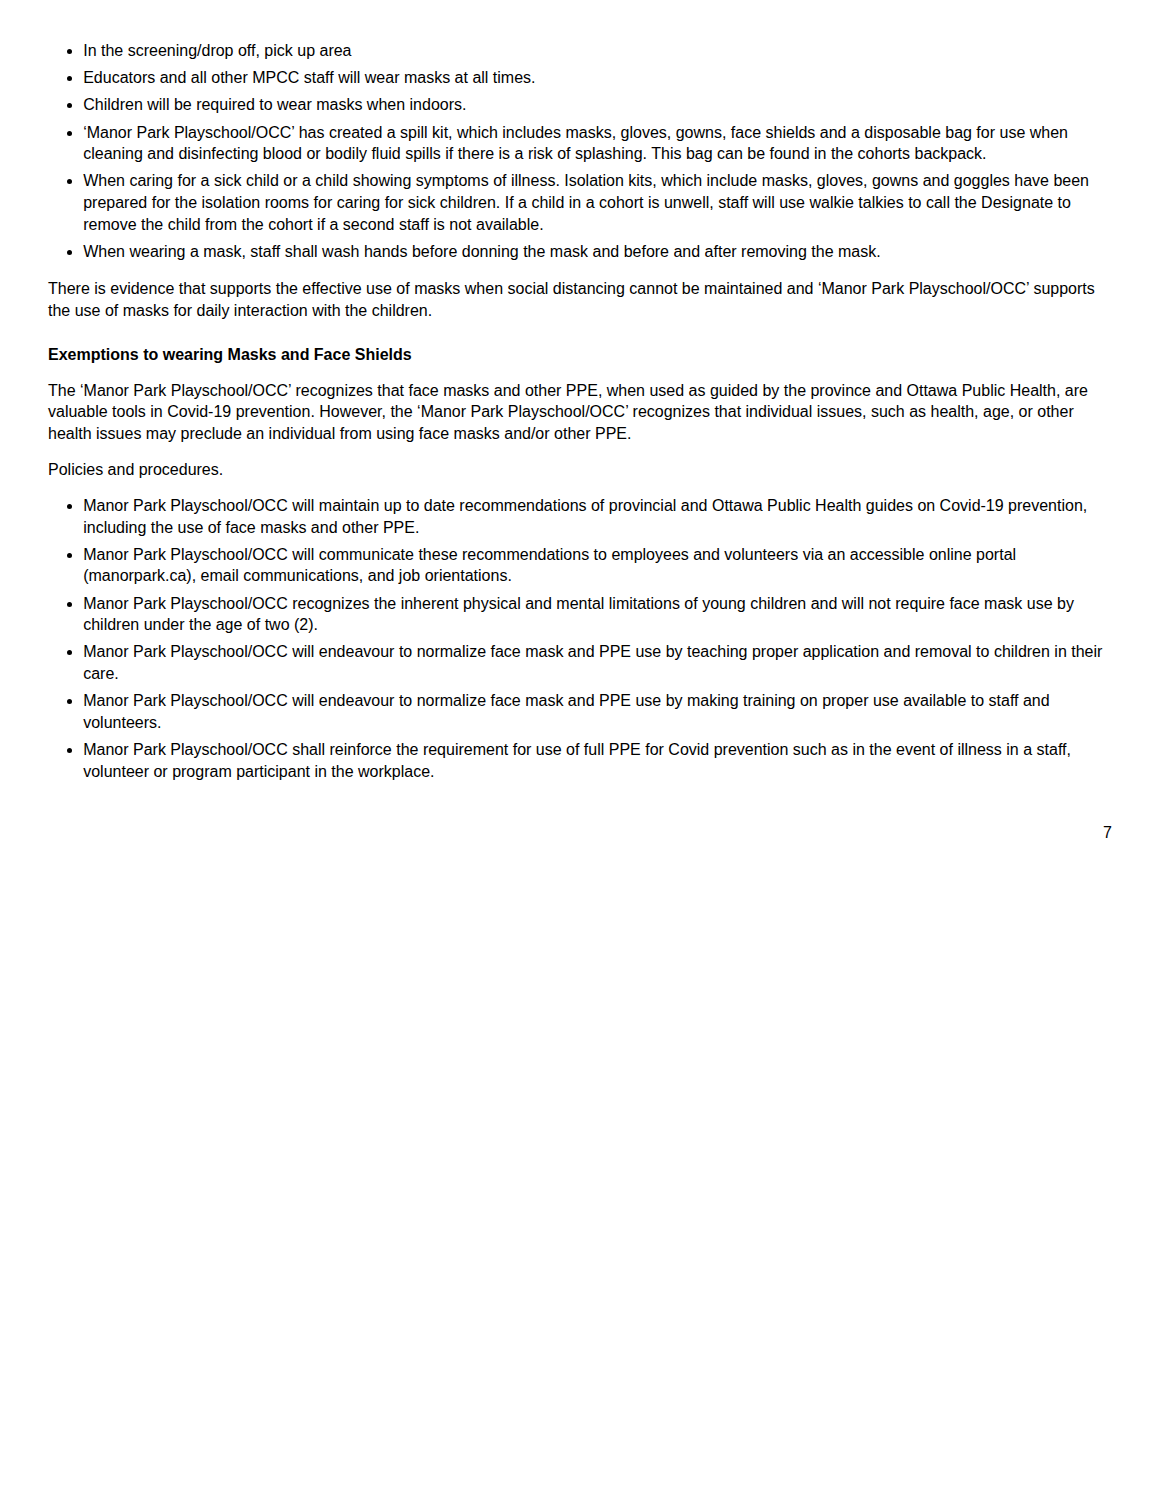In the screening/drop off, pick up area
Educators and all other MPCC staff will wear masks at all times.
Children will be required to wear masks when indoors.
‘Manor Park Playschool/OCC’ has created a spill kit, which includes masks, gloves, gowns, face shields and a disposable bag for use when cleaning and disinfecting blood or bodily fluid spills if there is a risk of splashing. This bag can be found in the cohorts backpack.
When caring for a sick child or a child showing symptoms of illness. Isolation kits, which include masks, gloves, gowns and goggles have been prepared for the isolation rooms for caring for sick children. If a child in a cohort is unwell, staff will use walkie talkies to call the Designate to remove the child from the cohort if a second staff is not available.
When wearing a mask, staff shall wash hands before donning the mask and before and after removing the mask.
There is evidence that supports the effective use of masks when social distancing cannot be maintained and ‘Manor Park Playschool/OCC’ supports the use of masks for daily interaction with the children.
Exemptions to wearing Masks and Face Shields
The ‘Manor Park Playschool/OCC’ recognizes that face masks and other PPE, when used as guided by the province and Ottawa Public Health, are valuable tools in Covid-19 prevention. However, the ‘Manor Park Playschool/OCC’ recognizes that individual issues, such as health, age, or other health issues may preclude an individual from using face masks and/or other PPE.
Policies and procedures.
Manor Park Playschool/OCC will maintain up to date recommendations of provincial and Ottawa Public Health guides on Covid-19 prevention, including the use of face masks and other PPE.
Manor Park Playschool/OCC will communicate these recommendations to employees and volunteers via an accessible online portal (manorpark.ca), email communications, and job orientations.
Manor Park Playschool/OCC recognizes the inherent physical and mental limitations of young children and will not require face mask use by children under the age of two (2).
Manor Park Playschool/OCC will endeavour to normalize face mask and PPE use by teaching proper application and removal to children in their care.
Manor Park Playschool/OCC will endeavour to normalize face mask and PPE use by making training on proper use available to staff and volunteers.
Manor Park Playschool/OCC shall reinforce the requirement for use of full PPE for Covid prevention such as in the event of illness in a staff, volunteer or program participant in the workplace.
7